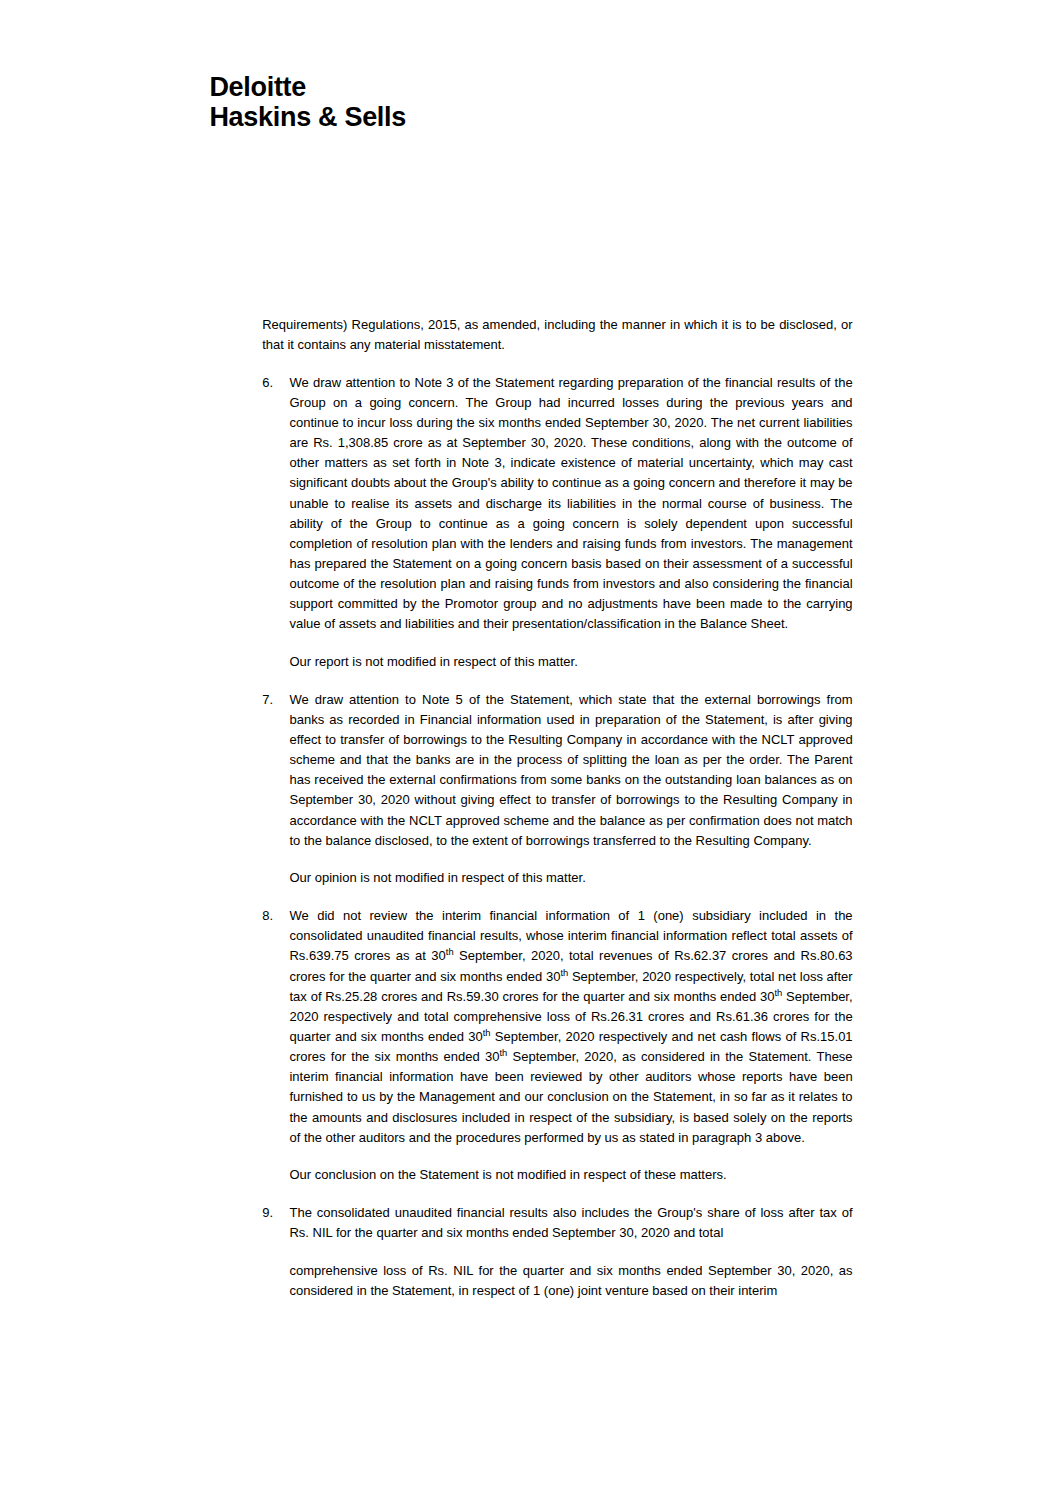Deloitte Haskins & Sells
Requirements) Regulations, 2015, as amended, including the manner in which it is to be disclosed, or that it contains any material misstatement.
We draw attention to Note 3 of the Statement regarding preparation of the financial results of the Group on a going concern. The Group had incurred losses during the previous years and continue to incur loss during the six months ended September 30, 2020. The net current liabilities are Rs. 1,308.85 crore as at September 30, 2020. These conditions, along with the outcome of other matters as set forth in Note 3, indicate existence of material uncertainty, which may cast significant doubts about the Group's ability to continue as a going concern and therefore it may be unable to realise its assets and discharge its liabilities in the normal course of business. The ability of the Group to continue as a going concern is solely dependent upon successful completion of resolution plan with the lenders and raising funds from investors. The management has prepared the Statement on a going concern basis based on their assessment of a successful outcome of the resolution plan and raising funds from investors and also considering the financial support committed by the Promotor group and no adjustments have been made to the carrying value of assets and liabilities and their presentation/classification in the Balance Sheet.
Our report is not modified in respect of this matter.
We draw attention to Note 5 of the Statement, which state that the external borrowings from banks as recorded in Financial information used in preparation of the Statement, is after giving effect to transfer of borrowings to the Resulting Company in accordance with the NCLT approved scheme and that the banks are in the process of splitting the loan as per the order. The Parent has received the external confirmations from some banks on the outstanding loan balances as on September 30, 2020 without giving effect to transfer of borrowings to the Resulting Company in accordance with the NCLT approved scheme and the balance as per confirmation does not match to the balance disclosed, to the extent of borrowings transferred to the Resulting Company.
Our opinion is not modified in respect of this matter.
We did not review the interim financial information of 1 (one) subsidiary included in the consolidated unaudited financial results, whose interim financial information reflect total assets of Rs.639.75 crores as at 30th September, 2020, total revenues of Rs.62.37 crores and Rs.80.63 crores for the quarter and six months ended 30th September, 2020 respectively, total net loss after tax of Rs.25.28 crores and Rs.59.30 crores for the quarter and six months ended 30th September, 2020 respectively and total comprehensive loss of Rs.26.31 crores and Rs.61.36 crores for the quarter and six months ended 30th September, 2020 respectively and net cash flows of Rs.15.01 crores for the six months ended 30th September, 2020, as considered in the Statement. These interim financial information have been reviewed by other auditors whose reports have been furnished to us by the Management and our conclusion on the Statement, in so far as it relates to the amounts and disclosures included in respect of the subsidiary, is based solely on the reports of the other auditors and the procedures performed by us as stated in paragraph 3 above.
Our conclusion on the Statement is not modified in respect of these matters.
The consolidated unaudited financial results also includes the Group's share of loss after tax of Rs. NIL for the quarter and six months ended September 30, 2020 and total
comprehensive loss of Rs. NIL for the quarter and six months ended September 30, 2020, as considered in the Statement, in respect of 1 (one) joint venture based on their interim